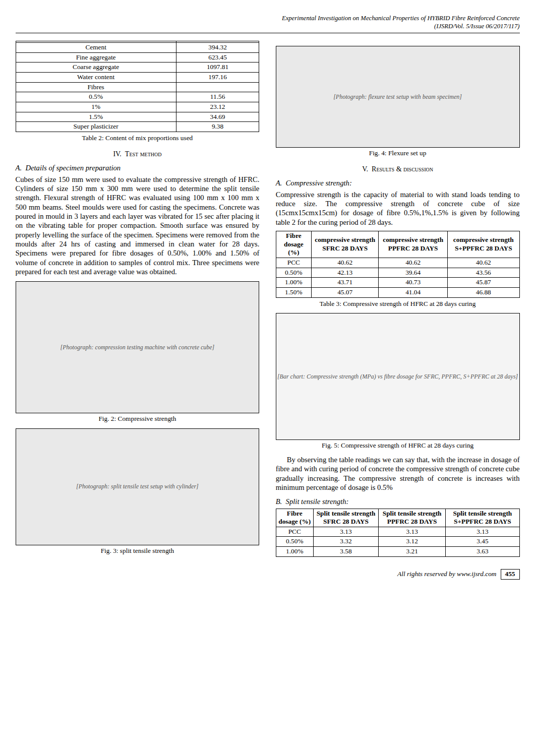Experimental Investigation on Mechanical Properties of HYBRID Fibre Reinforced Concrete (IJSRD/Vol. 5/Issue 06/2017/117)
| Cement | 394.32 |
| Fine aggregate | 623.45 |
| Coarse aggregate | 1097.81 |
| Water content | 197.16 |
| Fibres | |
| 0.5% | 11.56 |
| 1% | 23.12 |
| 1.5% | 34.69 |
| Super plasticizer | 9.38 |
Table 2: Content of mix proportions used
IV. Test method
A. Details of specimen preparation
Cubes of size 150 mm were used to evaluate the compressive strength of HFRC. Cylinders of size 150 mm x 300 mm were used to determine the split tensile strength. Flexural strength of HFRC was evaluated using 100 mm x 100 mm x 500 mm beams. Steel moulds were used for casting the specimens. Concrete was poured in mould in 3 layers and each layer was vibrated for 15 sec after placing it on the vibrating table for proper compaction. Smooth surface was ensured by properly levelling the surface of the specimen. Specimens were removed from the moulds after 24 hrs of casting and immersed in clean water for 28 days. Specimens were prepared for fibre dosages of 0.50%, 1.00% and 1.50% of volume of concrete in addition to samples of control mix. Three specimens were prepared for each test and average value was obtained.
[Photograph: compression testing machine with concrete cube]
Fig. 2: Compressive strength
[Photograph: split tensile test setup with cylinder]
Fig. 3: split tensile strength
[Photograph: flexure test setup with beam specimen]
Fig. 4: Flexure set up
V. Results & discussion
A. Compressive strength:
Compressive strength is the capacity of material to with stand loads tending to reduce size. The compressive strength of concrete cube of size (15cmx15cmx15cm) for dosage of fibre 0.5%,1%,1.5% is given by following table 2 for the curing period of 28 days.
| Fibre dosage (%) | compressive strength SFRC 28 DAYS | compressive strength PPFRC 28 DAYS | compressive strength S+PPFRC 28 DAYS |
| --- | --- | --- | --- |
| PCC | 40.62 | 40.62 | 40.62 |
| 0.50% | 42.13 | 39.64 | 43.56 |
| 1.00% | 43.71 | 40.73 | 45.87 |
| 1.50% | 45.07 | 41.04 | 46.88 |
Table 3: Compressive strength of HFRC at 28 days curing
[Bar chart: Compressive strength (MPa) vs fibre dosage for SFRC, PPFRC, S+PPFRC at 28 days]
Fig. 5: Compressive strength of HFRC at 28 days curing
By observing the table readings we can say that, with the increase in dosage of fibre and with curing period of concrete the compressive strength of concrete cube gradually increasing. The compressive strength of concrete is increases with minimum percentage of dosage is 0.5%
B. Split tensile strength:
| Fibre dosage (%) | Split tensile strength SFRC 28 DAYS | Split tensile strength PPFRC 28 DAYS | Split tensile strength S+PPFRC 28 DAYS |
| --- | --- | --- | --- |
| PCC | 3.13 | 3.13 | 3.13 |
| 0.50% | 3.32 | 3.12 | 3.45 |
| 1.00% | 3.58 | 3.21 | 3.63 |
All rights reserved by www.ijsrd.com 455